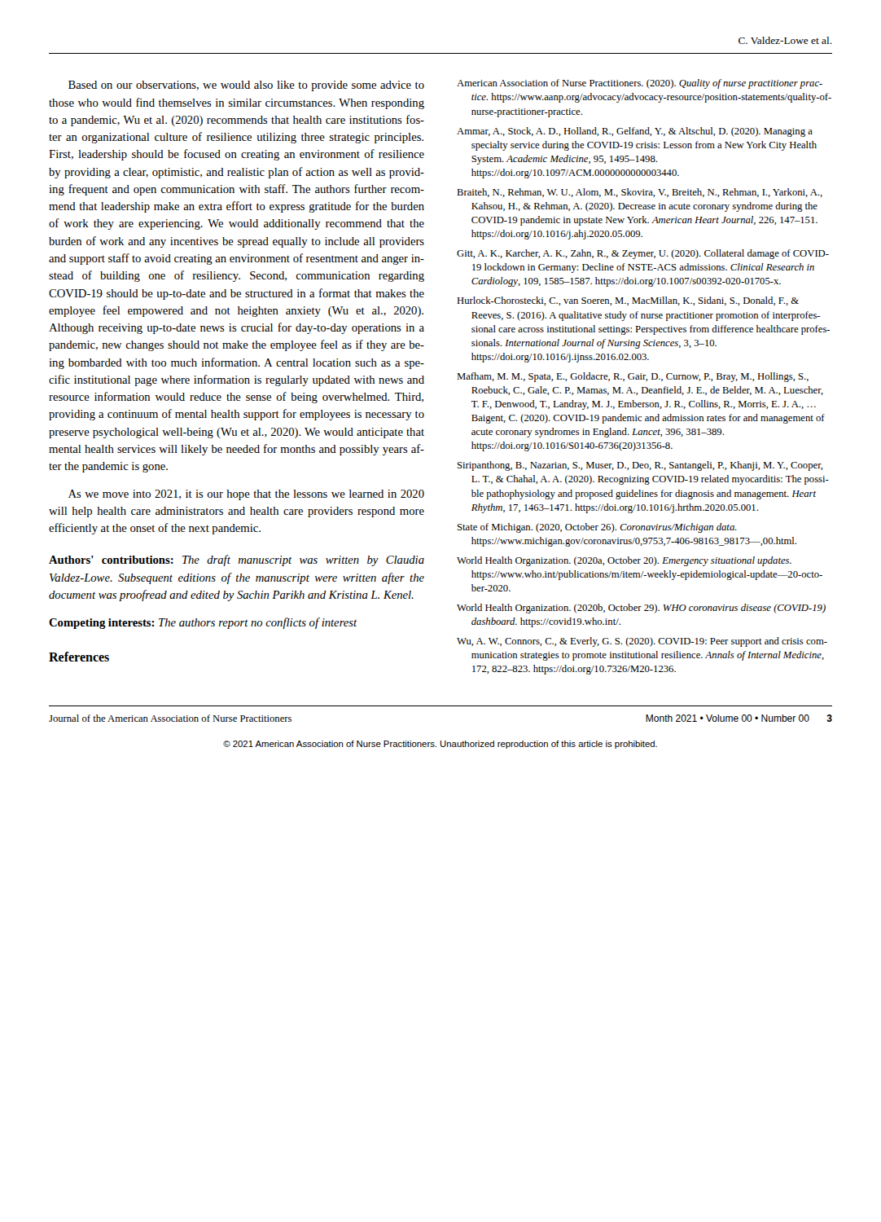C. Valdez-Lowe et al.
Based on our observations, we would also like to provide some advice to those who would find themselves in similar circumstances. When responding to a pandemic, Wu et al. (2020) recommends that health care institutions foster an organizational culture of resilience utilizing three strategic principles. First, leadership should be focused on creating an environment of resilience by providing a clear, optimistic, and realistic plan of action as well as providing frequent and open communication with staff. The authors further recommend that leadership make an extra effort to express gratitude for the burden of work they are experiencing. We would additionally recommend that the burden of work and any incentives be spread equally to include all providers and support staff to avoid creating an environment of resentment and anger instead of building one of resiliency. Second, communication regarding COVID-19 should be up-to-date and be structured in a format that makes the employee feel empowered and not heighten anxiety (Wu et al., 2020). Although receiving up-to-date news is crucial for day-to-day operations in a pandemic, new changes should not make the employee feel as if they are being bombarded with too much information. A central location such as a specific institutional page where information is regularly updated with news and resource information would reduce the sense of being overwhelmed. Third, providing a continuum of mental health support for employees is necessary to preserve psychological well-being (Wu et al., 2020). We would anticipate that mental health services will likely be needed for months and possibly years after the pandemic is gone.
As we move into 2021, it is our hope that the lessons we learned in 2020 will help health care administrators and health care providers respond more efficiently at the onset of the next pandemic.
Authors' contributions: The draft manuscript was written by Claudia Valdez-Lowe. Subsequent editions of the manuscript were written after the document was proofread and edited by Sachin Parikh and Kristina L. Kenel.
Competing interests: The authors report no conflicts of interest
References
American Association of Nurse Practitioners. (2020). Quality of nurse practitioner practice. https://www.aanp.org/advocacy/advocacy-resource/position-statements/quality-of-nurse-practitioner-practice.
Ammar, A., Stock, A. D., Holland, R., Gelfand, Y., & Altschul, D. (2020). Managing a specialty service during the COVID-19 crisis: Lesson from a New York City Health System. Academic Medicine, 95, 1495–1498. https://doi.org/10.1097/ACM.0000000000003440.
Braiteh, N., Rehman, W. U., Alom, M., Skovira, V., Breiteh, N., Rehman, I., Yarkoni, A., Kahsou, H., & Rehman, A. (2020). Decrease in acute coronary syndrome during the COVID-19 pandemic in upstate New York. American Heart Journal, 226, 147–151. https://doi.org/10.1016/j.ahj.2020.05.009.
Gitt, A. K., Karcher, A. K., Zahn, R., & Zeymer, U. (2020). Collateral damage of COVID-19 lockdown in Germany: Decline of NSTE-ACS admissions. Clinical Research in Cardiology, 109, 1585–1587. https://doi.org/10.1007/s00392-020-01705-x.
Hurlock-Chorostecki, C., van Soeren, M., MacMillan, K., Sidani, S., Donald, F., & Reeves, S. (2016). A qualitative study of nurse practitioner promotion of interprofessional care across institutional settings: Perspectives from difference healthcare professionals. International Journal of Nursing Sciences, 3, 3–10. https://doi.org/10.1016/j.ijnss.2016.02.003.
Mafham, M. M., Spata, E., Goldacre, R., Gair, D., Curnow, P., Bray, M., Hollings, S., Roebuck, C., Gale, C. P., Mamas, M. A., Deanfield, J. E., de Belder, M. A., Luescher, T. F., Denwood, T., Landray, M. J., Emberson, J. R., Collins, R., Morris, E. J. A., … Baigent, C. (2020). COVID-19 pandemic and admission rates for and management of acute coronary syndromes in England. Lancet, 396, 381–389. https://doi.org/10.1016/S0140-6736(20)31356-8.
Siripanthong, B., Nazarian, S., Muser, D., Deo, R., Santangeli, P., Khanji, M. Y., Cooper, L. T., & Chahal, A. A. (2020). Recognizing COVID-19 related myocarditis: The possible pathophysiology and proposed guidelines for diagnosis and management. Heart Rhythm, 17, 1463–1471. https://doi.org/10.1016/j.hrthm.2020.05.001.
State of Michigan. (2020, October 26). Coronavirus/Michigan data. https://www.michigan.gov/coronavirus/0,9753,7-406-98163_98173—,00.html.
World Health Organization. (2020a, October 20). Emergency situational updates. https://www.who.int/publications/m/item/-weekly-epidemiological-update—20-october-2020.
World Health Organization. (2020b, October 29). WHO coronavirus disease (COVID-19) dashboard. https://covid19.who.int/.
Wu, A. W., Connors, C., & Everly, G. S. (2020). COVID-19: Peer support and crisis communication strategies to promote institutional resilience. Annals of Internal Medicine, 172, 822–823. https://doi.org/10.7326/M20-1236.
Journal of the American Association of Nurse Practitioners
Month 2021 • Volume 00 • Number 00 3
© 2021 American Association of Nurse Practitioners. Unauthorized reproduction of this article is prohibited.